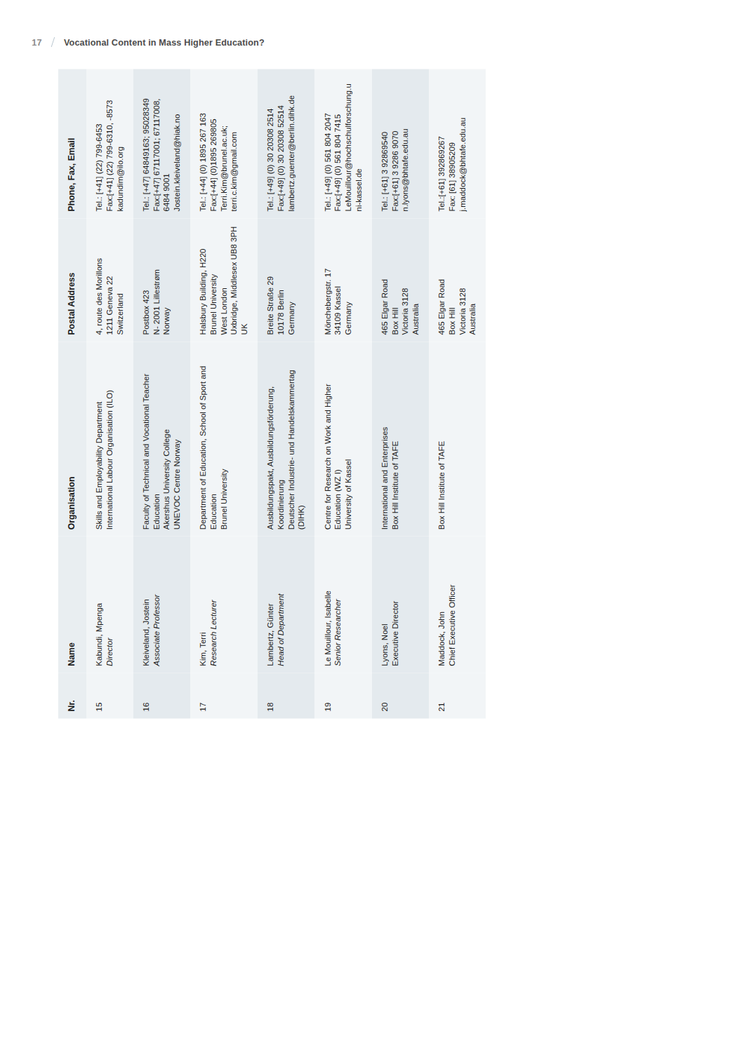17 Vocational Content in Mass Higher Education?
| Nr. | Name | Organisation | Postal Address | Phone, Fax, Email |
| --- | --- | --- | --- | --- |
| 15 | Kabundi, Mpenga Director | Skills and Employability Department International Labour Organisation (ILO) | 4, route des Morillons 1211 Geneva 22 Switzerland | Tel.: [+41] (22) 799-6453 Fax:[+41] (22) 799-6310, -8573 kadundim@ilo.org |
| 16 | Kleiveland, Jostein Associate Professor | Faculty of Technical and Vocational Teacher Education Akershus University College UNEVOC Centre Norway | Postbox 423 N- 2001 Lillestrøm Norway | Tel.: [+47] 64849163; 95028349 Fax:[+47] 67117001; 67117008, 6484 9001 Jostein.kleiveland@hiak.no |
| 17 | Kim, Terri Research Lecturer | Department of Education, School of Sport and Education Brunel University | Halsbury Building, H220 Brunel University West London Uxbridge, Middlesex UB8 3PH UK | Tel.: [+44] (0) 1895 267 163 Fax:[+44] (0)1895 269805 Terri.Kim@brunel.ac.uk; terri.c.kim@gmail.com |
| 18 | Lambertz, Günter Head of Department | Ausbildungspakt, Ausbildungsförderung, Koordinierung Deutscher Industrie- und Handelskammertag (DIHK) | Breite Straße 29 10178 Berlin Germany | Tel.: [+49] (0) 30 20308 2514 Fax:[+49] (0) 30 20308 52514 lambertz.guenter@berlin.dihk.de |
| 19 | Le Mouillour, Isabelle Senior Researcher | Centre for Research on Work and Higher Education (WZ I) University of Kassel | Mönchebergstr. 17 34109 Kassel Germany | Tel.: [+49] (0) 561 804 2047 Fax:[+49] (0) 561 804 7415 LeMouillour@hochschulforschung.u ni-kassel.de |
| 20 | Lyons, Noel Executive Director | International and Enterprises Box Hill Institute of TAFE | 465 Elgar Road Box Hill Victoria 3128 Australia | Tel.: [+61] 3 92869540 Fax:[+61] 3 9286 9070 n.lyons@bhtafe.edu.au |
| 21 | Maddock, John Chief Executive Officer | Box Hill Institute of TAFE | 465 Elgar Road Box Hill Victoria 3128 Australia | Tel.:[+61] 392869267 Fax: [61] 38905209 j.maddock@bhtafe.edu.au |